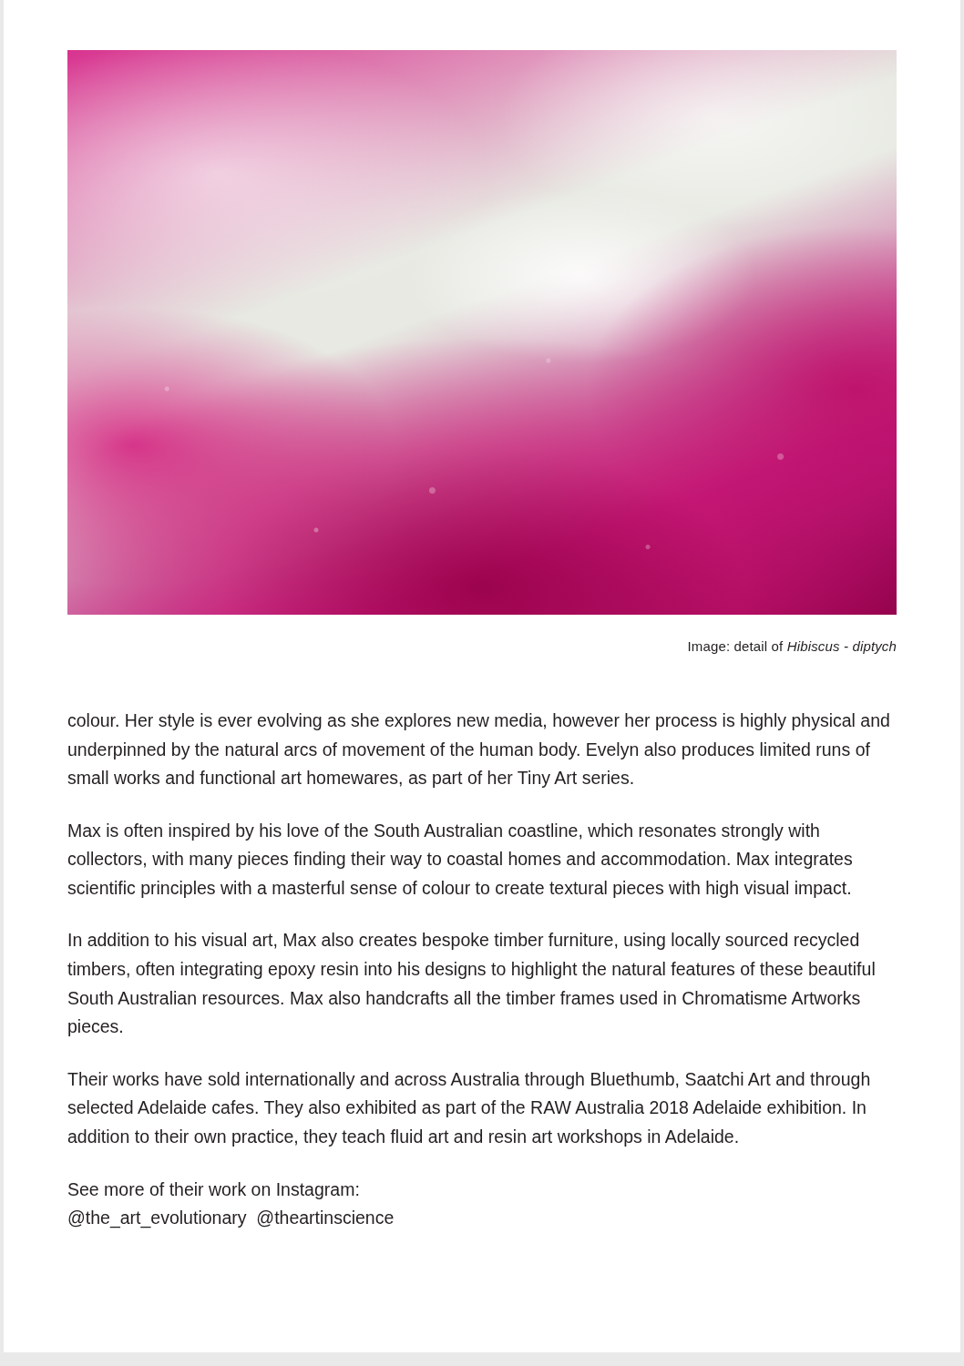Image: detail of Hibiscus - diptych
colour. Her style is ever evolving as she explores new media, however her process is highly physical and underpinned by the natural arcs of movement of the human body. Evelyn also produces limited runs of small works and functional art homewares, as part of her Tiny Art series.
Max is often inspired by his love of the South Australian coastline, which resonates strongly with collectors, with many pieces finding their way to coastal homes and accommodation. Max integrates scientific principles with a masterful sense of colour to create textural pieces with high visual impact.
In addition to his visual art, Max also creates bespoke timber furniture, using locally sourced recycled timbers, often integrating epoxy resin into his designs to highlight the natural features of these beautiful South Australian resources. Max also handcrafts all the timber frames used in Chromatisme Artworks pieces.
Their works have sold internationally and across Australia through Bluethumb, Saatchi Art and through selected Adelaide cafes. They also exhibited as part of the RAW Australia 2018 Adelaide exhibition. In addition to their own practice, they teach fluid art and resin art workshops in Adelaide.
See more of their work on Instagram:
@the_art_evolutionary @theartinscience